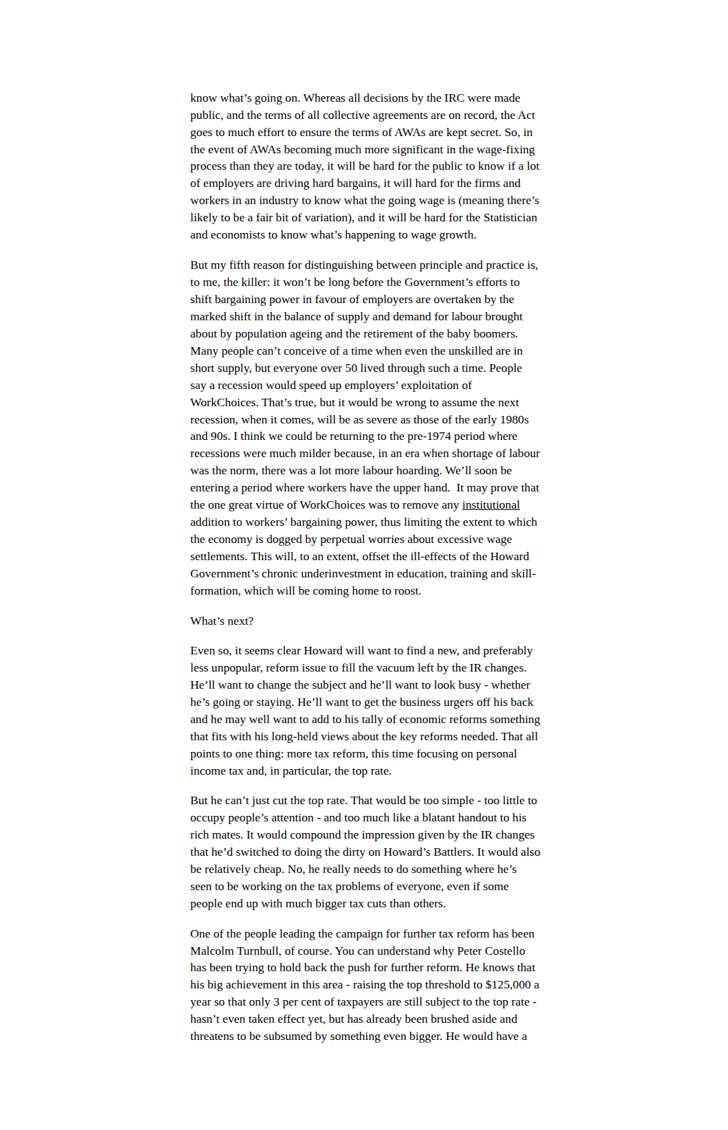know what’s going on. Whereas all decisions by the IRC were made public, and the terms of all collective agreements are on record, the Act goes to much effort to ensure the terms of AWAs are kept secret. So, in the event of AWAs becoming much more significant in the wage-fixing process than they are today, it will be hard for the public to know if a lot of employers are driving hard bargains, it will hard for the firms and workers in an industry to know what the going wage is (meaning there’s likely to be a fair bit of variation), and it will be hard for the Statistician and economists to know what’s happening to wage growth.
But my fifth reason for distinguishing between principle and practice is, to me, the killer: it won’t be long before the Government’s efforts to shift bargaining power in favour of employers are overtaken by the marked shift in the balance of supply and demand for labour brought about by population ageing and the retirement of the baby boomers. Many people can’t conceive of a time when even the unskilled are in short supply, but everyone over 50 lived through such a time. People say a recession would speed up employers’ exploitation of WorkChoices. That’s true, but it would be wrong to assume the next recession, when it comes, will be as severe as those of the early 1980s and 90s. I think we could be returning to the pre-1974 period where recessions were much milder because, in an era when shortage of labour was the norm, there was a lot more labour hoarding. We’ll soon be entering a period where workers have the upper hand. It may prove that the one great virtue of WorkChoices was to remove any institutional addition to workers’ bargaining power, thus limiting the extent to which the economy is dogged by perpetual worries about excessive wage settlements. This will, to an extent, offset the ill-effects of the Howard Government’s chronic underinvestment in education, training and skill-formation, which will be coming home to roost.
What’s next?
Even so, it seems clear Howard will want to find a new, and preferably less unpopular, reform issue to fill the vacuum left by the IR changes. He’ll want to change the subject and he’ll want to look busy - whether he’s going or staying. He’ll want to get the business urgers off his back and he may well want to add to his tally of economic reforms something that fits with his long-held views about the key reforms needed. That all points to one thing: more tax reform, this time focusing on personal income tax and, in particular, the top rate.
But he can’t just cut the top rate. That would be too simple - too little to occupy people’s attention - and too much like a blatant handout to his rich mates. It would compound the impression given by the IR changes that he’d switched to doing the dirty on Howard’s Battlers. It would also be relatively cheap. No, he really needs to do something where he’s seen to be working on the tax problems of everyone, even if some people end up with much bigger tax cuts than others.
One of the people leading the campaign for further tax reform has been Malcolm Turnbull, of course. You can understand why Peter Costello has been trying to hold back the push for further reform. He knows that his big achievement in this area - raising the top threshold to $125,000 a year so that only 3 per cent of taxpayers are still subject to the top rate - hasn’t even taken effect yet, but has already been brushed aside and threatens to be subsumed by something even bigger. He would have a